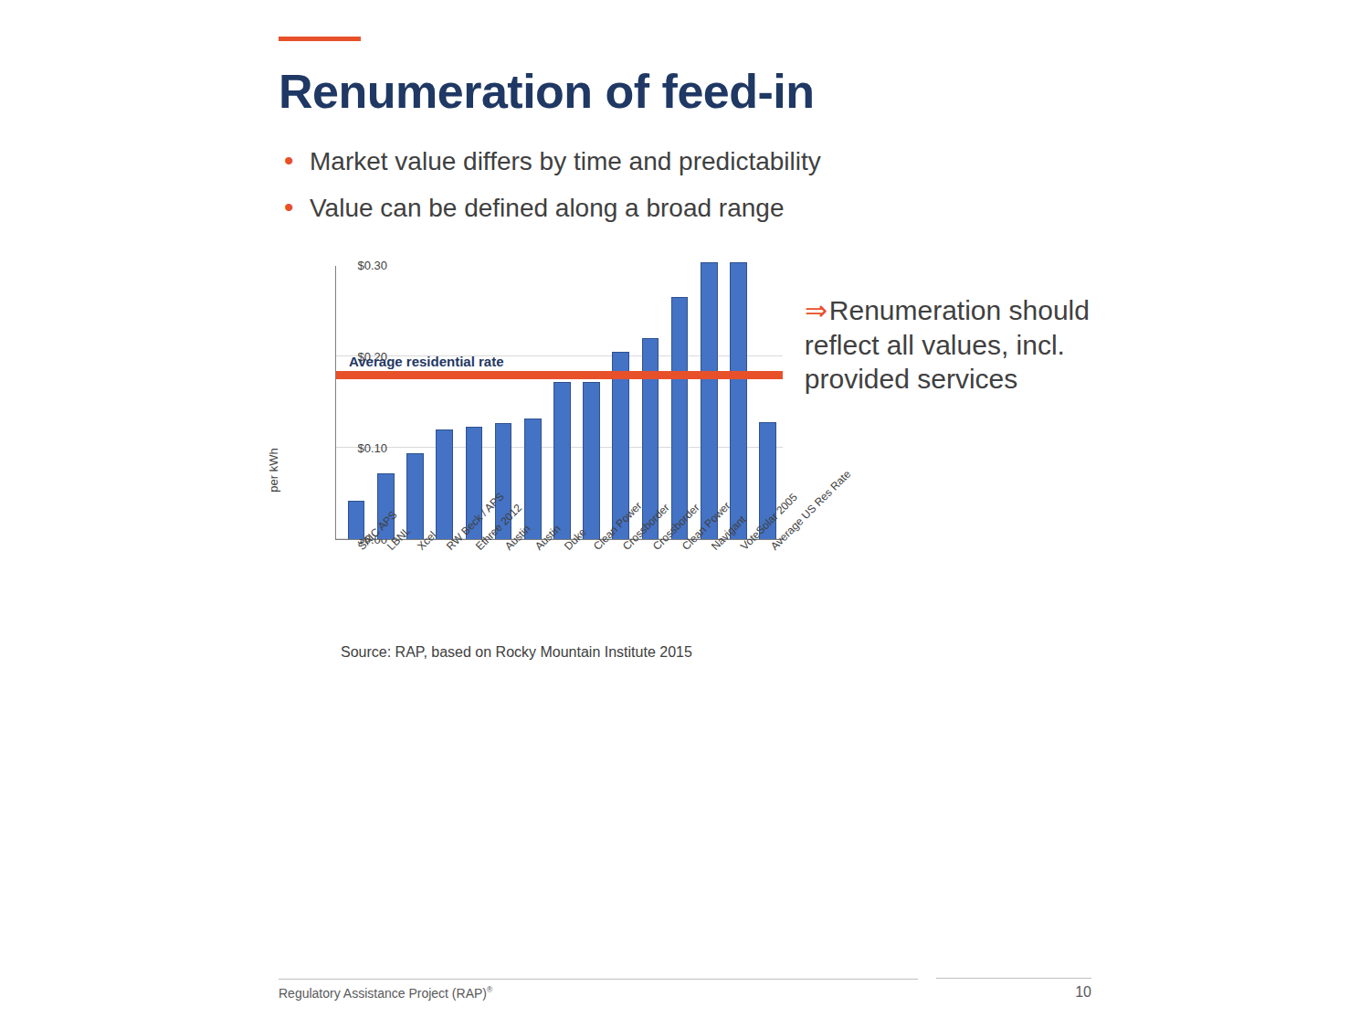Renumeration of feed-in
Market value differs by time and predictability
Value can be defined along a broad range
per kWh
$0.30 $0.20 $0.10 $0.00
Average residential rate
SAIC APS
LBNL
Xcel
RW Beck / APS
Ethree 2012
Austin
Austin
Duke
Clean Power
Crossborder
Crossborder
Clean Power
Navigant
VoteSolar 2005
Average US Res Rate
Source: RAP, based on Rocky Mountain Institute 2015
⇒Renumeration should reflect all values, incl. provided services
Regulatory Assistance Project (RAP)®
10